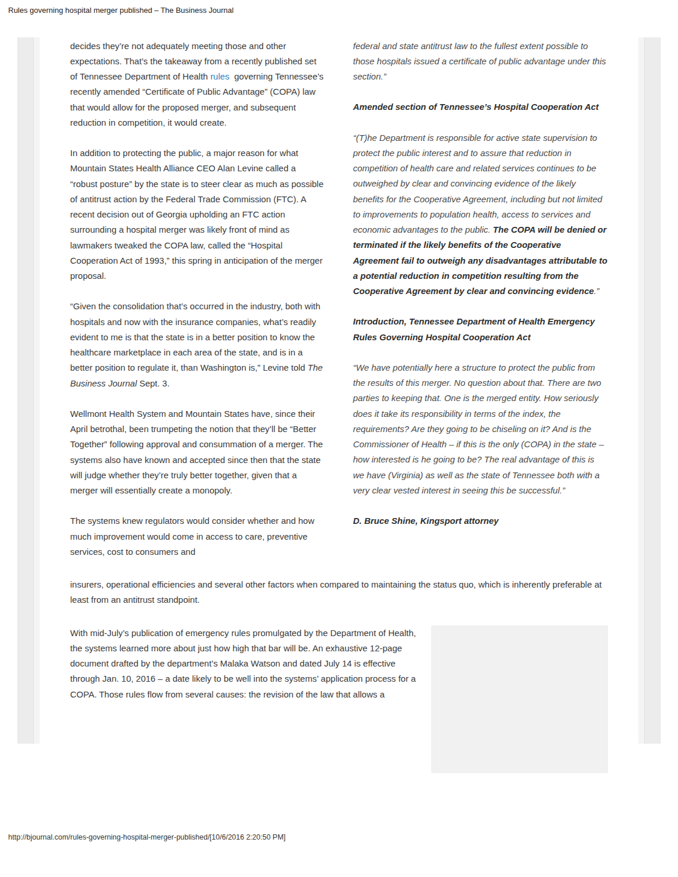Rules governing hospital merger published – The Business Journal
decides they’re not adequately meeting those and other expectations. That’s the takeaway from a recently published set of Tennessee Department of Health rules governing Tennessee’s recently amended “Certificate of Public Advantage” (COPA) law that would allow for the proposed merger, and subsequent reduction in competition, it would create.
In addition to protecting the public, a major reason for what Mountain States Health Alliance CEO Alan Levine called a “robust posture” by the state is to steer clear as much as possible of antitrust action by the Federal Trade Commission (FTC). A recent decision out of Georgia upholding an FTC action surrounding a hospital merger was likely front of mind as lawmakers tweaked the COPA law, called the “Hospital Cooperation Act of 1993,” this spring in anticipation of the merger proposal.
“Given the consolidation that’s occurred in the industry, both with hospitals and now with the insurance companies, what’s readily evident to me is that the state is in a better position to know the healthcare marketplace in each area of the state, and is in a better position to regulate it, than Washington is,” Levine told The Business Journal Sept. 3.
Wellmont Health System and Mountain States have, since their April betrothal, been trumpeting the notion that they’ll be “Better Together” following approval and consummation of a merger. The systems also have known and accepted since then that the state will judge whether they’re truly better together, given that a merger will essentially create a monopoly.
The systems knew regulators would consider whether and how much improvement would come in access to care, preventive services, cost to consumers and
federal and state antitrust law to the fullest extent possible to those hospitals issued a certificate of public advantage under this section.”
Amended section of Tennessee’s Hospital Cooperation Act
“(T)he Department is responsible for active state supervision to protect the public interest and to assure that reduction in competition of health care and related services continues to be outweighed by clear and convincing evidence of the likely benefits for the Cooperative Agreement, including but not limited to improvements to population health, access to services and economic advantages to the public. The COPA will be denied or terminated if the likely benefits of the Cooperative Agreement fail to outweigh any disadvantages attributable to a potential reduction in competition resulting from the Cooperative Agreement by clear and convincing evidence.”
Introduction, Tennessee Department of Health Emergency Rules Governing Hospital Cooperation Act
“We have potentially here a structure to protect the public from the results of this merger. No question about that. There are two parties to keeping that. One is the merged entity. How seriously does it take its responsibility in terms of the index, the requirements? Are they going to be chiseling on it? And is the Commissioner of Health – if this is the only (COPA) in the state – how interested is he going to be? The real advantage of this is we have (Virginia) as well as the state of Tennessee both with a very clear vested interest in seeing this be successful.”
D. Bruce Shine, Kingsport attorney
insurers, operational efficiencies and several other factors when compared to maintaining the status quo, which is inherently preferable at least from an antitrust standpoint.
With mid-July’s publication of emergency rules promulgated by the Department of Health, the systems learned more about just how high that bar will be. An exhaustive 12-page document drafted by the department’s Malaka Watson and dated July 14 is effective through Jan. 10, 2016 – a date likely to be well into the systems’ application process for a COPA. Those rules flow from several causes: the revision of the law that allows a
http://bjournal.com/rules-governing-hospital-merger-published/[10/6/2016 2:20:50 PM]